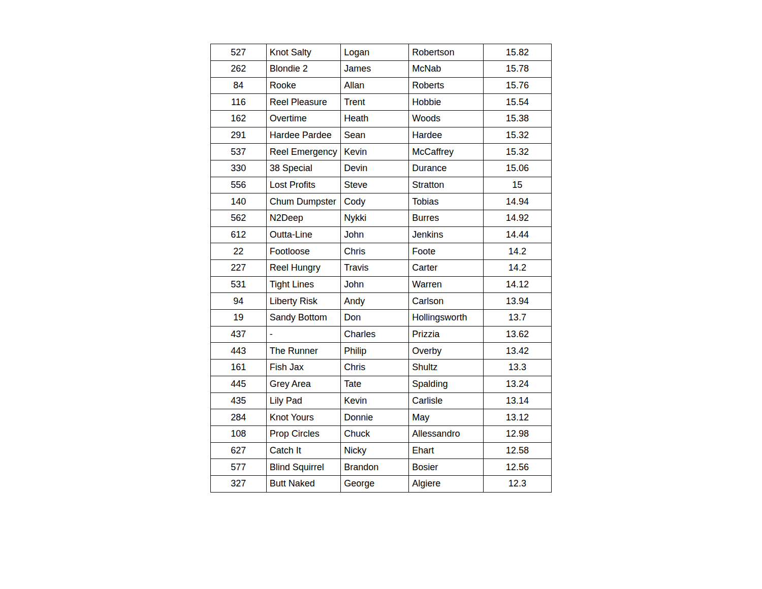| 527 | Knot Salty | Logan | Robertson | 15.82 |
| 262 | Blondie 2 | James | McNab | 15.78 |
| 84 | Rooke | Allan | Roberts | 15.76 |
| 116 | Reel Pleasure | Trent | Hobbie | 15.54 |
| 162 | Overtime | Heath | Woods | 15.38 |
| 291 | Hardee Pardee | Sean | Hardee | 15.32 |
| 537 | Reel Emergency | Kevin | McCaffrey | 15.32 |
| 330 | 38 Special | Devin | Durance | 15.06 |
| 556 | Lost Profits | Steve | Stratton | 15 |
| 140 | Chum Dumpster | Cody | Tobias | 14.94 |
| 562 | N2Deep | Nykki | Burres | 14.92 |
| 612 | Outta-Line | John | Jenkins | 14.44 |
| 22 | Footloose | Chris | Foote | 14.2 |
| 227 | Reel Hungry | Travis | Carter | 14.2 |
| 531 | Tight Lines | John | Warren | 14.12 |
| 94 | Liberty Risk | Andy | Carlson | 13.94 |
| 19 | Sandy Bottom | Don | Hollingsworth | 13.7 |
| 437 | - | Charles | Prizzia | 13.62 |
| 443 | The Runner | Philip | Overby | 13.42 |
| 161 | Fish Jax | Chris | Shultz | 13.3 |
| 445 | Grey Area | Tate | Spalding | 13.24 |
| 435 | Lily Pad | Kevin | Carlisle | 13.14 |
| 284 | Knot Yours | Donnie | May | 13.12 |
| 108 | Prop Circles | Chuck | Allessandro | 12.98 |
| 627 | Catch It | Nicky | Ehart | 12.58 |
| 577 | Blind Squirrel | Brandon | Bosier | 12.56 |
| 327 | Butt Naked | George | Algiere | 12.3 |